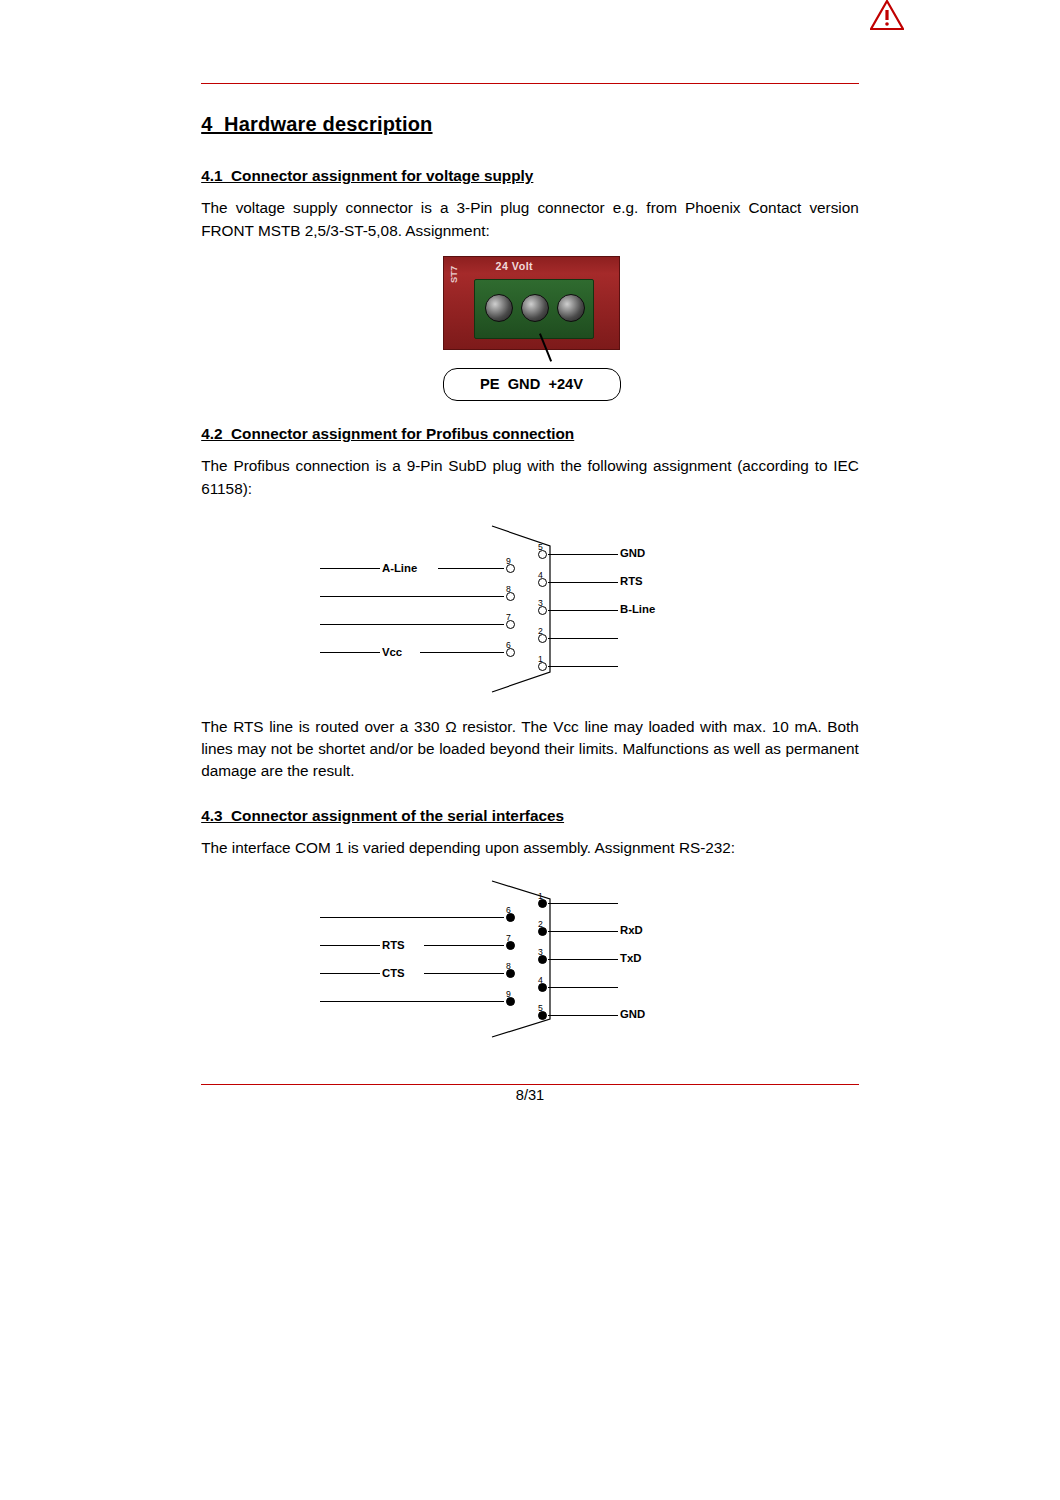4 Hardware description
4.1 Connector assignment for voltage supply
The voltage supply connector is a 3-Pin plug connector e.g. from Phoenix Contact version FRONT MSTB 2,5/3-ST-5,08. Assignment:
24 Volt
ST7
PE GND +24V
4.2 Connector assignment for Profibus connection
The Profibus connection is a 9-Pin SubD plug with the following assignment (according to IEC 61158):
5
4
3
2
1
9
8
7
6
GND
RTS
B-Line
A-Line
Vcc
The RTS line is routed over a 330 Ω resistor. The Vcc line may loaded with max. 10 mA. Both lines may not be shortet and/or be loaded beyond their limits. Malfunctions as well as permanent damage are the result.
4.3 Connector assignment of the serial interfaces
The interface COM 1 is varied depending upon assembly. Assignment RS-232:
1
2
3
4
5
6
7
8
9
RxD
TxD
GND
RTS
CTS
8/31